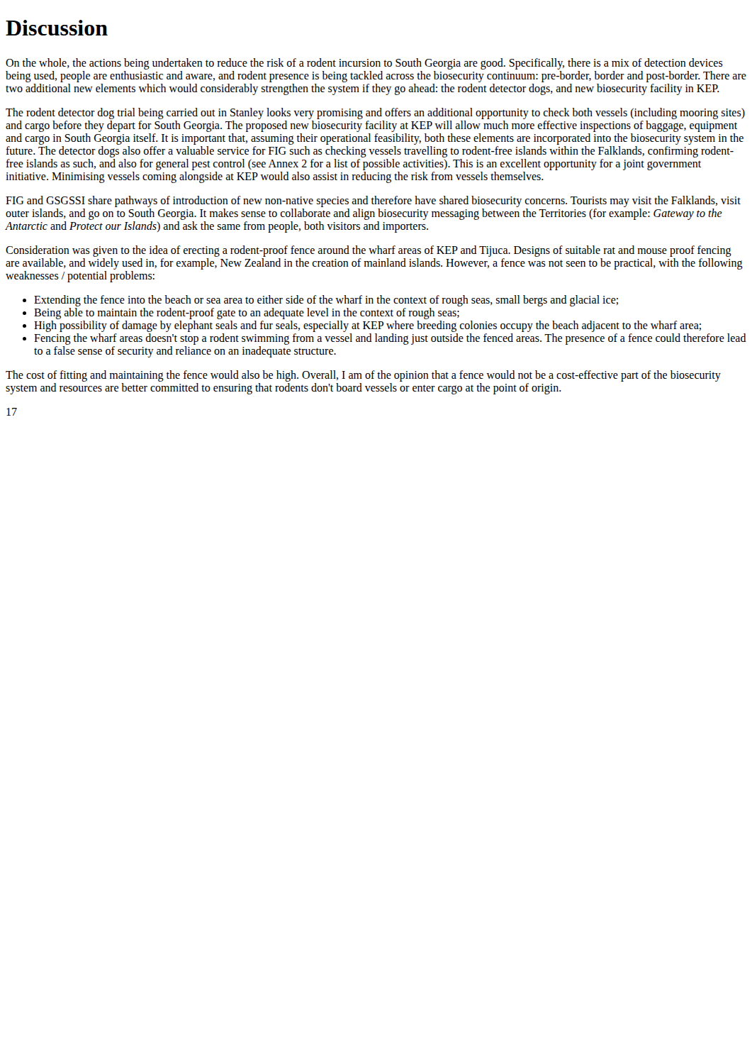Discussion
On the whole, the actions being undertaken to reduce the risk of a rodent incursion to South Georgia are good. Specifically, there is a mix of detection devices being used, people are enthusiastic and aware, and rodent presence is being tackled across the biosecurity continuum: pre-border, border and post-border. There are two additional new elements which would considerably strengthen the system if they go ahead: the rodent detector dogs, and new biosecurity facility in KEP.
The rodent detector dog trial being carried out in Stanley looks very promising and offers an additional opportunity to check both vessels (including mooring sites) and cargo before they depart for South Georgia. The proposed new biosecurity facility at KEP will allow much more effective inspections of baggage, equipment and cargo in South Georgia itself. It is important that, assuming their operational feasibility, both these elements are incorporated into the biosecurity system in the future. The detector dogs also offer a valuable service for FIG such as checking vessels travelling to rodent-free islands within the Falklands, confirming rodent-free islands as such, and also for general pest control (see Annex 2 for a list of possible activities). This is an excellent opportunity for a joint government initiative. Minimising vessels coming alongside at KEP would also assist in reducing the risk from vessels themselves.
FIG and GSGSSI share pathways of introduction of new non-native species and therefore have shared biosecurity concerns. Tourists may visit the Falklands, visit outer islands, and go on to South Georgia. It makes sense to collaborate and align biosecurity messaging between the Territories (for example: Gateway to the Antarctic and Protect our Islands) and ask the same from people, both visitors and importers.
Consideration was given to the idea of erecting a rodent-proof fence around the wharf areas of KEP and Tijuca. Designs of suitable rat and mouse proof fencing are available, and widely used in, for example, New Zealand in the creation of mainland islands. However, a fence was not seen to be practical, with the following weaknesses / potential problems:
Extending the fence into the beach or sea area to either side of the wharf in the context of rough seas, small bergs and glacial ice;
Being able to maintain the rodent-proof gate to an adequate level in the context of rough seas;
High possibility of damage by elephant seals and fur seals, especially at KEP where breeding colonies occupy the beach adjacent to the wharf area;
Fencing the wharf areas doesn't stop a rodent swimming from a vessel and landing just outside the fenced areas. The presence of a fence could therefore lead to a false sense of security and reliance on an inadequate structure.
The cost of fitting and maintaining the fence would also be high. Overall, I am of the opinion that a fence would not be a cost-effective part of the biosecurity system and resources are better committed to ensuring that rodents don't board vessels or enter cargo at the point of origin.
17